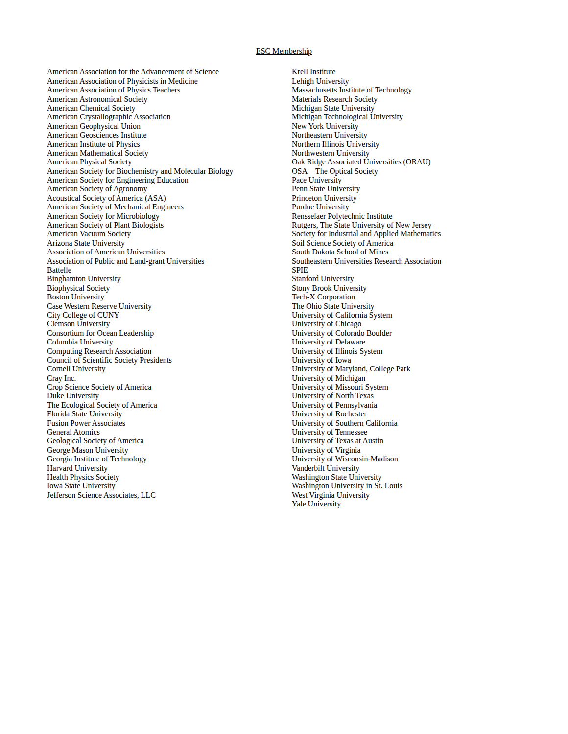ESC Membership
American Association for the Advancement of Science
American Association of Physicists in Medicine
American Association of Physics Teachers
American Astronomical Society
American Chemical Society
American Crystallographic Association
American Geophysical Union
American Geosciences Institute
American Institute of Physics
American Mathematical Society
American Physical Society
American Society for Biochemistry and Molecular Biology
American Society for Engineering Education
American Society of Agronomy
Acoustical Society of America (ASA)
American Society of Mechanical Engineers
American Society for Microbiology
American Society of Plant Biologists
American Vacuum Society
Arizona State University
Association of American Universities
Association of Public and Land-grant Universities
Battelle
Binghamton University
Biophysical Society
Boston University
Case Western Reserve University
City College of CUNY
Clemson University
Consortium for Ocean Leadership
Columbia University
Computing Research Association
Council of Scientific Society Presidents
Cornell University
Cray Inc.
Crop Science Society of America
Duke University
The Ecological Society of America
Florida State University
Fusion Power Associates
General Atomics
Geological Society of America
George Mason University
Georgia Institute of Technology
Harvard University
Health Physics Society
Iowa State University
Jefferson Science Associates, LLC
Krell Institute
Lehigh University
Massachusetts Institute of Technology
Materials Research Society
Michigan State University
Michigan Technological University
New York University
Northeastern University
Northern Illinois University
Northwestern University
Oak Ridge Associated Universities (ORAU)
OSA—The Optical Society
Pace University
Penn State University
Princeton University
Purdue University
Rensselaer Polytechnic Institute
Rutgers, The State University of New Jersey
Society for Industrial and Applied Mathematics
Soil Science Society of America
South Dakota School of Mines
Southeastern Universities Research Association
SPIE
Stanford University
Stony Brook University
Tech-X Corporation
The Ohio State University
University of California System
University of Chicago
University of Colorado Boulder
University of Delaware
University of Illinois System
University of Iowa
University of Maryland, College Park
University of Michigan
University of Missouri System
University of North Texas
University of Pennsylvania
University of Rochester
University of Southern California
University of Tennessee
University of Texas at Austin
University of Virginia
University of Wisconsin-Madison
Vanderbilt University
Washington State University
Washington University in St. Louis
West Virginia University
Yale University